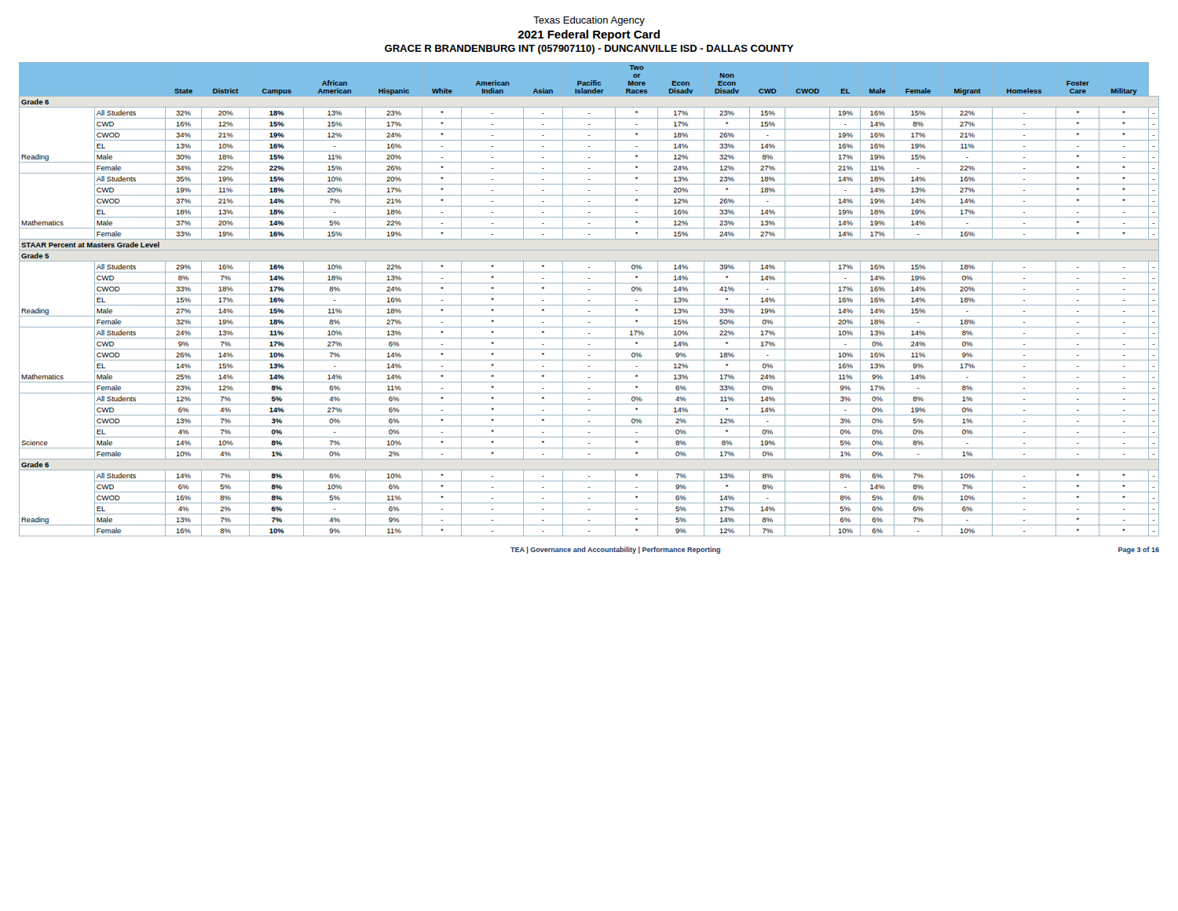Texas Education Agency
2021 Federal Report Card
GRACE R BRANDENBURG INT (057907110) - DUNCANVILLE ISD - DALLAS COUNTY
| | State | District | Campus | African American | Hispanic | White | American Indian | Asian | Pacific Islander | Two or More Races | Econ Disadv | Non Econ Disadv | CWD | CWOD | EL | Male | Female | Migrant | Homeless | Foster Care | Military |
| --- | --- | --- | --- | --- | --- | --- | --- | --- | --- | --- | --- | --- | --- | --- | --- | --- | --- | --- | --- | --- | --- |
| Grade 6 |
| Reading | All Students | 32% | 20% | 18% | 13% | 23% | * | - | - | - | * | 17% | 23% | 15% | | 19% | 16% | 15% | 22% | - | * | * | - |
| CWD | 16% | 12% | 15% | 15% | 17% | * | - | - | - | - | 17% | * | 15% | | - | 14% | 8% | 27% | - | * | * | - |
| CWOD | 34% | 21% | 19% | 12% | 24% | * | - | - | - | * | 18% | 26% | - | | 19% | 16% | 17% | 21% | - | * | * | - |
| EL | 13% | 10% | 16% | - | 16% | - | - | - | - | - | 14% | 33% | 14% | | 16% | 16% | 19% | 11% | - | - | - | - |
| Male | 30% | 18% | 15% | 11% | 20% | - | - | - | - | * | 12% | 32% | 8% | | 17% | 19% | 15% | - | - | * | - | - |
| | Female | 34% | 22% | 22% | 15% | 26% | * | - | - | - | * | 24% | 12% | 27% | | 21% | 11% | - | 22% | - | * | * | - |
| Mathematics | All Students | 35% | 19% | 15% | 10% | 20% | * | - | - | - | * | 13% | 23% | 18% | | 14% | 18% | 14% | 16% | - | * | * | - |
| CWD | 19% | 11% | 18% | 20% | 17% | * | - | - | - | - | 20% | * | 18% | | - | 14% | 13% | 27% | - | * | * | - |
| CWOD | 37% | 21% | 14% | 7% | 21% | * | - | - | - | * | 12% | 26% | - | | 14% | 19% | 14% | 14% | - | * | * | - |
| EL | 18% | 13% | 18% | - | 18% | - | - | - | - | - | 16% | 33% | 14% | | 19% | 18% | 19% | 17% | - | - | - | - |
| Male | 37% | 20% | 14% | 5% | 22% | - | - | - | - | * | 12% | 23% | 13% | | 14% | 19% | 14% | - | - | * | - | - |
| | Female | 33% | 19% | 16% | 15% | 19% | * | - | - | - | * | 15% | 24% | 27% | | 14% | 17% | - | 16% | - | * | * | - |
| STAAR Percent at Masters Grade Level |
| Grade 5 |
| Reading | All Students | 29% | 16% | 16% | 10% | 22% | * | * | * | - | 0% | 14% | 39% | 14% | | 17% | 16% | 15% | 18% | - | - | - | - |
| CWD | 8% | 7% | 14% | 18% | 13% | - | * | - | - | * | 14% | * | 14% | | - | 14% | 19% | 0% | - | - | - | - |
| CWOD | 33% | 18% | 17% | 8% | 24% | * | * | * | - | 0% | 14% | 41% | - | | 17% | 16% | 14% | 20% | - | - | - | - |
| EL | 15% | 17% | 16% | - | 16% | - | * | - | - | - | 13% | * | 14% | | 16% | 16% | 14% | 18% | - | - | - | - |
| Male | 27% | 14% | 15% | 11% | 18% | * | * | * | - | * | 13% | 33% | 19% | | 14% | 14% | 15% | - | - | - | - | - |
| | Female | 32% | 19% | 18% | 8% | 27% | - | * | - | - | * | 15% | 50% | 0% | | 20% | 18% | - | 18% | - | - | - | - |
| Mathematics | All Students | 24% | 13% | 11% | 10% | 13% | * | * | * | - | 17% | 10% | 22% | 17% | | 10% | 13% | 14% | 8% | - | - | - | - |
| CWD | 9% | 7% | 17% | 27% | 6% | - | * | - | - | * | 14% | * | 17% | | - | 0% | 24% | 0% | - | - | - | - |
| CWOD | 26% | 14% | 10% | 7% | 14% | * | * | * | - | 0% | 9% | 18% | - | | 10% | 16% | 11% | 9% | - | - | - | - |
| EL | 14% | 15% | 13% | - | 14% | - | * | - | - | - | 12% | * | 0% | | 16% | 13% | 9% | 17% | - | - | - | - |
| Male | 25% | 14% | 14% | 14% | 14% | * | * | * | - | * | 13% | 17% | 24% | | 11% | 9% | 14% | - | - | - | - | - |
| | Female | 23% | 12% | 8% | 6% | 11% | - | * | - | - | * | 6% | 33% | 0% | | 9% | 17% | - | 8% | - | - | - | - |
| Science | All Students | 12% | 7% | 5% | 4% | 6% | * | * | * | - | 0% | 4% | 11% | 14% | | 3% | 0% | 8% | 1% | - | - | - | - |
| CWD | 6% | 4% | 14% | 27% | 6% | - | * | - | - | * | 14% | * | 14% | | - | 0% | 19% | 0% | - | - | - | - |
| CWOD | 13% | 7% | 3% | 0% | 6% | * | * | * | - | 0% | 2% | 12% | - | | 3% | 0% | 5% | 1% | - | - | - | - |
| EL | 4% | 7% | 0% | - | 0% | - | * | - | - | - | 0% | * | 0% | | 0% | 0% | 0% | 0% | - | - | - | - |
| Male | 14% | 10% | 8% | 7% | 10% | * | * | * | - | * | 8% | 8% | 19% | | 5% | 0% | 8% | - | - | - | - | - |
| | Female | 10% | 4% | 1% | 0% | 2% | - | * | - | - | * | 0% | 17% | 0% | | 1% | 0% | - | 1% | - | - | - | - |
| Grade 6 |
| Reading | All Students | 14% | 7% | 8% | 6% | 10% | * | - | - | - | * | 7% | 13% | 8% | | 8% | 6% | 7% | 10% | - | * | * | - |
| CWD | 6% | 5% | 8% | 10% | 6% | * | - | - | - | - | 9% | * | 8% | | - | 14% | 8% | 7% | - | * | * | - |
| CWOD | 16% | 8% | 8% | 5% | 11% | * | - | - | - | * | 6% | 14% | - | | 8% | 5% | 6% | 10% | - | * | * | - |
| EL | 4% | 2% | 6% | - | 6% | - | - | - | - | - | 5% | 17% | 14% | | 5% | 6% | 6% | 6% | - | - | - | - |
| Male | 13% | 7% | 7% | 4% | 9% | - | - | - | - | * | 5% | 14% | 8% | | 6% | 6% | 7% | - | - | * | - | - |
| | Female | 16% | 8% | 10% | 9% | 11% | * | - | - | - | * | 9% | 12% | 7% | | 10% | 6% | - | 10% | - | * | * | - |
TEA | Governance and Accountability | Performance Reporting
Page 3 of 16